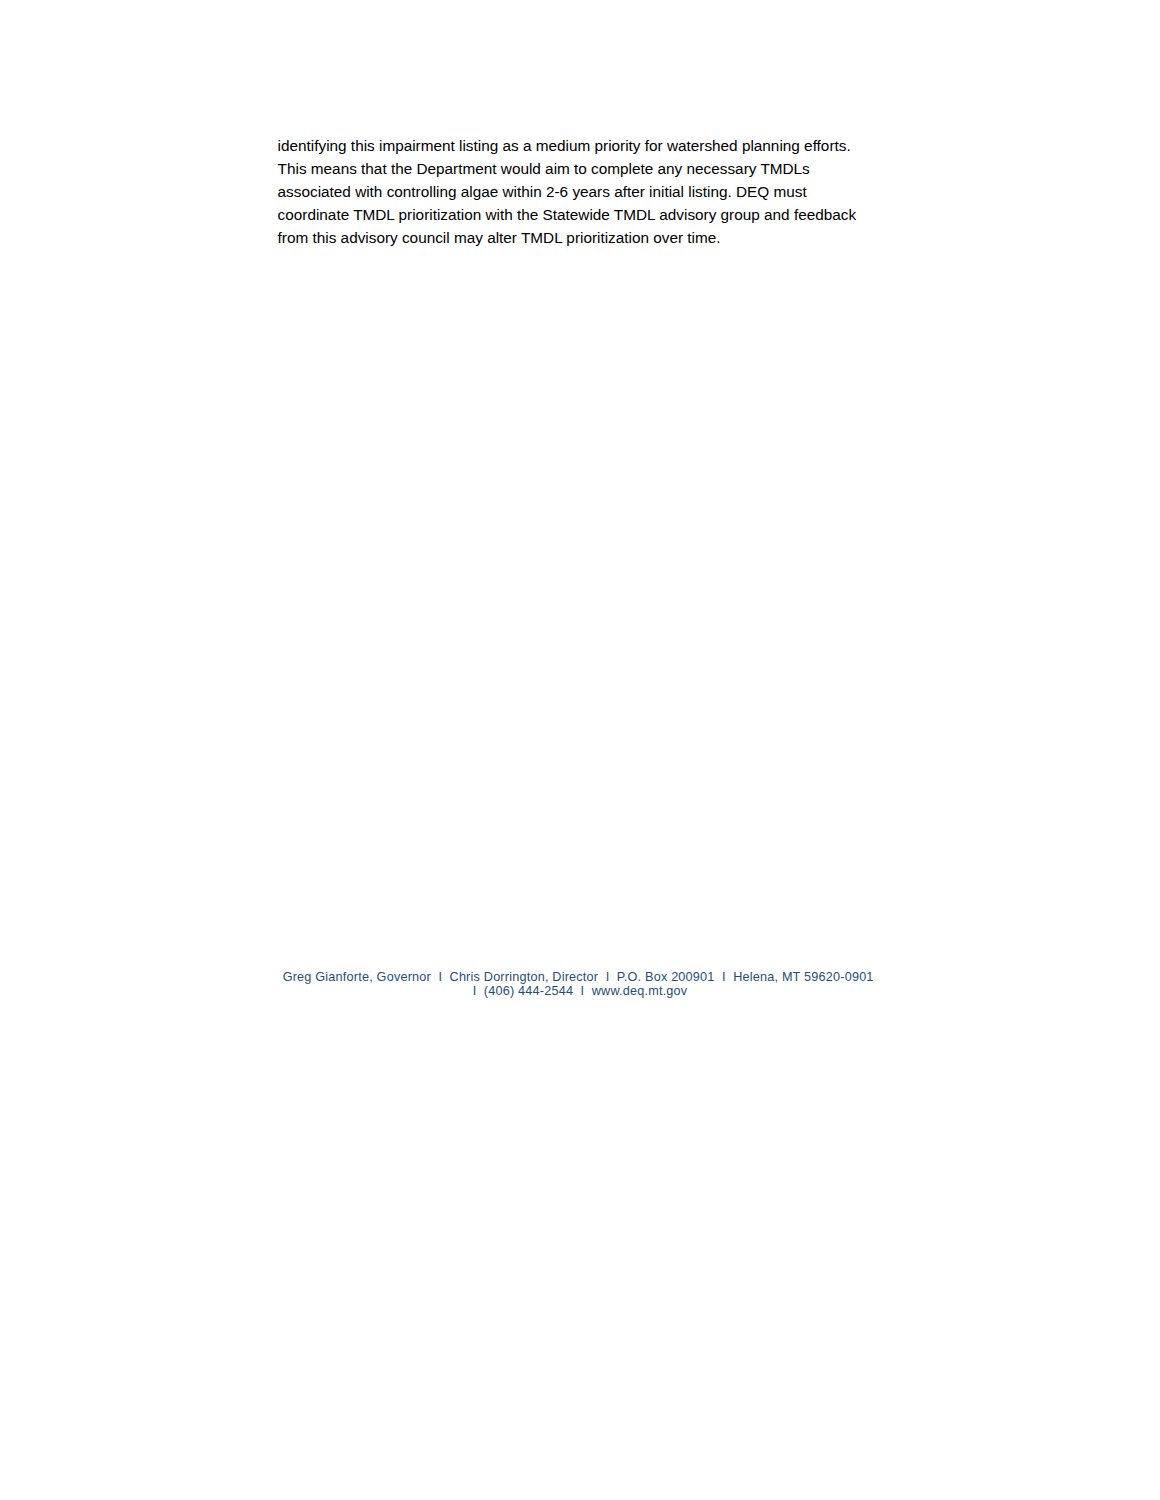identifying this impairment listing as a medium priority for watershed planning efforts. This means that the Department would aim to complete any necessary TMDLs associated with controlling algae within 2-6 years after initial listing. DEQ must coordinate TMDL prioritization with the Statewide TMDL advisory group and feedback from this advisory council may alter TMDL prioritization over time.
Greg Gianforte, Governor I Chris Dorrington, Director I P.O. Box 200901 I Helena, MT 59620-0901 I (406) 444-2544 I www.deq.mt.gov